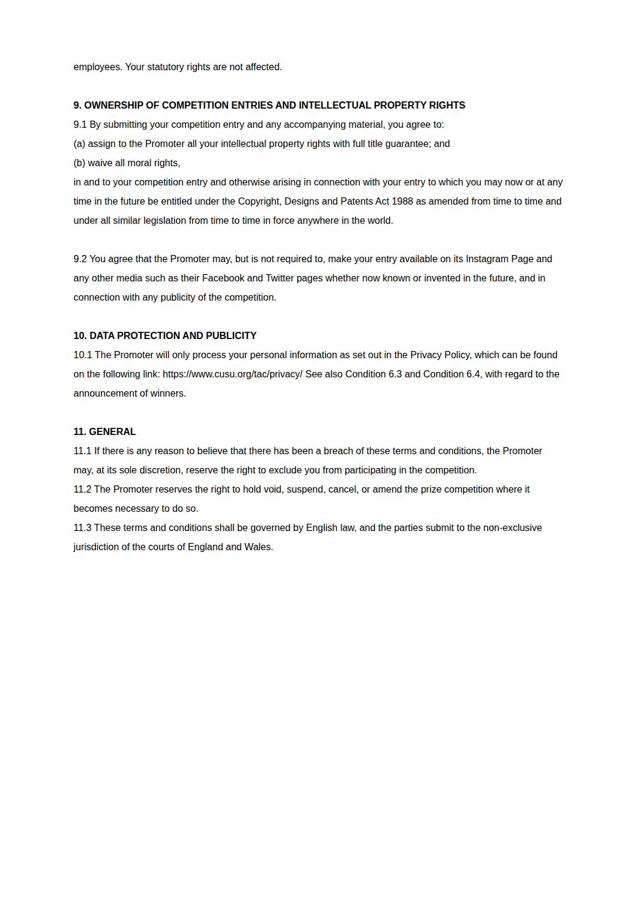employees. Your statutory rights are not affected.
9. OWNERSHIP OF COMPETITION ENTRIES AND INTELLECTUAL PROPERTY RIGHTS
9.1 By submitting your competition entry and any accompanying material, you agree to:
(a) assign to the Promoter all your intellectual property rights with full title guarantee; and
(b) waive all moral rights,
in and to your competition entry and otherwise arising in connection with your entry to which you may now or at any time in the future be entitled under the Copyright, Designs and Patents Act 1988 as amended from time to time and under all similar legislation from time to time in force anywhere in the world.
9.2 You agree that the Promoter may, but is not required to, make your entry available on its Instagram Page and any other media such as their Facebook and Twitter pages whether now known or invented in the future, and in connection with any publicity of the competition.
10. DATA PROTECTION AND PUBLICITY
10.1 The Promoter will only process your personal information as set out in the Privacy Policy, which can be found on the following link: https://www.cusu.org/tac/privacy/ See also Condition 6.3 and Condition 6.4, with regard to the announcement of winners.
11. GENERAL
11.1 If there is any reason to believe that there has been a breach of these terms and conditions, the Promoter may, at its sole discretion, reserve the right to exclude you from participating in the competition.
11.2 The Promoter reserves the right to hold void, suspend, cancel, or amend the prize competition where it becomes necessary to do so.
11.3 These terms and conditions shall be governed by English law, and the parties submit to the non-exclusive jurisdiction of the courts of England and Wales.